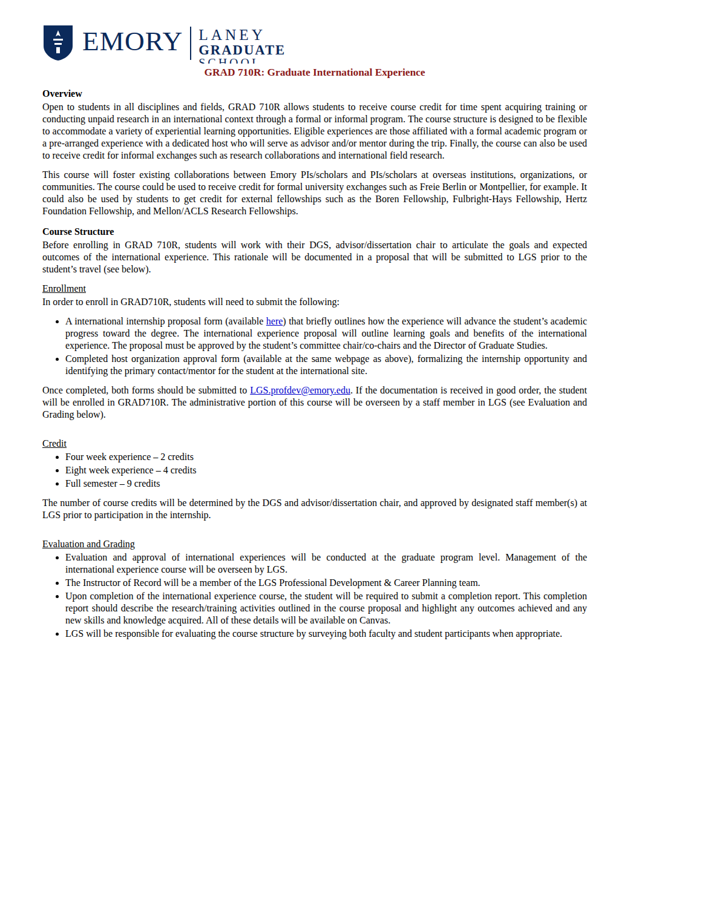EMORY
LANEY
GRADUATE
SCHOOL
GRAD 710R: Graduate International Experience
Overview
Open to students in all disciplines and fields, GRAD 710R allows students to receive course credit for time spent acquiring training or conducting unpaid research in an international context through a formal or informal program. The course structure is designed to be flexible to accommodate a variety of experiential learning opportunities. Eligible experiences are those affiliated with a formal academic program or a pre-arranged experience with a dedicated host who will serve as advisor and/or mentor during the trip. Finally, the course can also be used to receive credit for informal exchanges such as research collaborations and international field research.
This course will foster existing collaborations between Emory PIs/scholars and PIs/scholars at overseas institutions, organizations, or communities. The course could be used to receive credit for formal university exchanges such as Freie Berlin or Montpellier, for example. It could also be used by students to get credit for external fellowships such as the Boren Fellowship, Fulbright-Hays Fellowship, Hertz Foundation Fellowship, and Mellon/ACLS Research Fellowships.
Course Structure
Before enrolling in GRAD 710R, students will work with their DGS, advisor/dissertation chair to articulate the goals and expected outcomes of the international experience. This rationale will be documented in a proposal that will be submitted to LGS prior to the student’s travel (see below).
Enrollment
In order to enroll in GRAD710R, students will need to submit the following:
A international internship proposal form (available here) that briefly outlines how the experience will advance the student’s academic progress toward the degree. The international experience proposal will outline learning goals and benefits of the international experience. The proposal must be approved by the student’s committee chair/co-chairs and the Director of Graduate Studies.
Completed host organization approval form (available at the same webpage as above), formalizing the internship opportunity and identifying the primary contact/mentor for the student at the international site.
Once completed, both forms should be submitted to LGS.profdev@emory.edu. If the documentation is received in good order, the student will be enrolled in GRAD710R. The administrative portion of this course will be overseen by a staff member in LGS (see Evaluation and Grading below).
Credit
Four week experience – 2 credits
Eight week experience – 4 credits
Full semester – 9 credits
The number of course credits will be determined by the DGS and advisor/dissertation chair, and approved by designated staff member(s) at LGS prior to participation in the internship.
Evaluation and Grading
Evaluation and approval of international experiences will be conducted at the graduate program level. Management of the international experience course will be overseen by LGS.
The Instructor of Record will be a member of the LGS Professional Development & Career Planning team.
Upon completion of the international experience course, the student will be required to submit a completion report. This completion report should describe the research/training activities outlined in the course proposal and highlight any outcomes achieved and any new skills and knowledge acquired. All of these details will be available on Canvas.
LGS will be responsible for evaluating the course structure by surveying both faculty and student participants when appropriate.